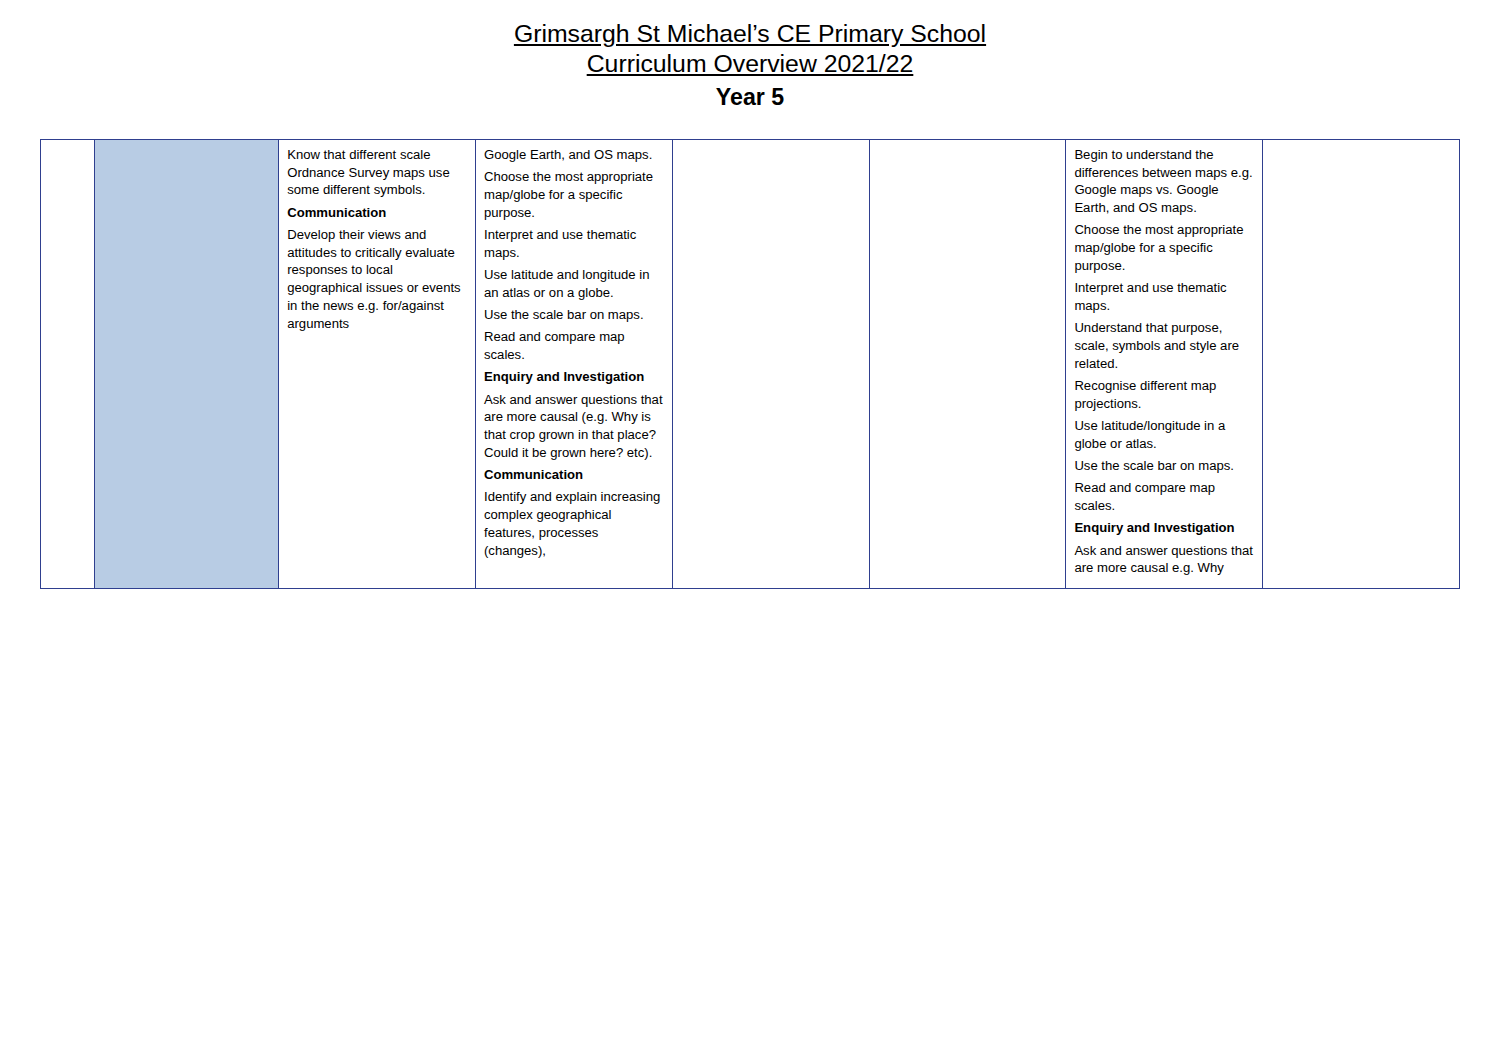Grimsargh St Michael’s CE Primary School
Curriculum Overview 2021/22
Year 5
| | | Know that different scale Ordnance Survey maps use some different symbols. Communication Develop their views and attitudes to critically evaluate responses to local geographical issues or events in the news e.g. for/against arguments | Google Earth, and OS maps. Choose the most appropriate map/globe for a specific purpose. Interpret and use thematic maps. Use latitude and longitude in an atlas or on a globe. Use the scale bar on maps. Read and compare map scales. Enquiry and Investigation Ask and answer questions that are more causal (e.g. Why is that crop grown in that place? Could it be grown here? etc). Communication Identify and explain increasing complex geographical features, processes (changes), | | | Begin to understand the differences between maps e.g. Google maps vs. Google Earth, and OS maps. Choose the most appropriate map/globe for a specific purpose. Interpret and use thematic maps. Understand that purpose, scale, symbols and style are related. Recognise different map projections. Use latitude/longitude in a globe or atlas. Use the scale bar on maps. Read and compare map scales. Enquiry and Investigation Ask and answer questions that are more causal e.g. Why | |